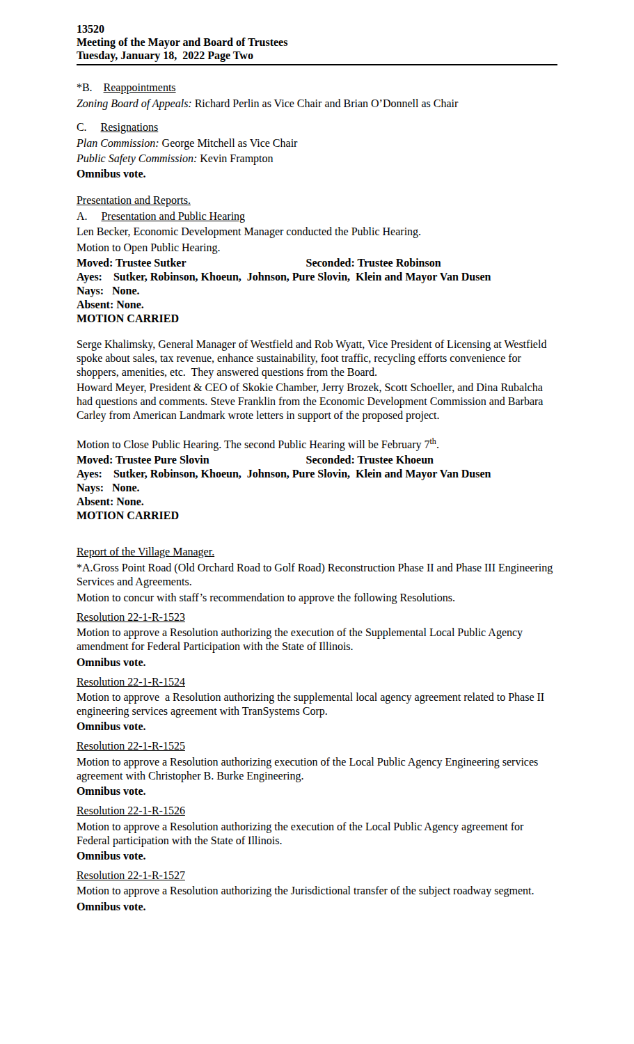13520
Meeting of the Mayor and Board of Trustees
Tuesday, January 18, 2022 Page Two
*B. Reappointments
Zoning Board of Appeals: Richard Perlin as Vice Chair and Brian O’Donnell as Chair
C. Resignations
Plan Commission: George Mitchell as Vice Chair
Public Safety Commission: Kevin Frampton
Omnibus vote.
Presentation and Reports.
A. Presentation and Public Hearing
Len Becker, Economic Development Manager conducted the Public Hearing.
Motion to Open Public Hearing.
Moved: Trustee Sutker Seconded: Trustee Robinson
Ayes: Sutker, Robinson, Khoeun, Johnson, Pure Slovin, Klein and Mayor Van Dusen
Nays: None.
Absent: None.
MOTION CARRIED
Serge Khalimsky, General Manager of Westfield and Rob Wyatt, Vice President of Licensing at Westfield spoke about sales, tax revenue, enhance sustainability, foot traffic, recycling efforts convenience for shoppers, amenities, etc. They answered questions from the Board.
Howard Meyer, President & CEO of Skokie Chamber, Jerry Brozek, Scott Schoeller, and Dina Rubalcha had questions and comments. Steve Franklin from the Economic Development Commission and Barbara Carley from American Landmark wrote letters in support of the proposed project.
Motion to Close Public Hearing. The second Public Hearing will be February 7th.
Moved: Trustee Pure Slovin Seconded: Trustee Khoeun
Ayes: Sutker, Robinson, Khoeun, Johnson, Pure Slovin, Klein and Mayor Van Dusen
Nays: None.
Absent: None.
MOTION CARRIED
Report of the Village Manager.
*A.Gross Point Road (Old Orchard Road to Golf Road) Reconstruction Phase II and Phase III Engineering Services and Agreements.
Motion to concur with staff’s recommendation to approve the following Resolutions.
Resolution 22-1-R-1523
Motion to approve a Resolution authorizing the execution of the Supplemental Local Public Agency amendment for Federal Participation with the State of Illinois.
Omnibus vote.
Resolution 22-1-R-1524
Motion to approve a Resolution authorizing the supplemental local agency agreement related to Phase II engineering services agreement with TranSystems Corp.
Omnibus vote.
Resolution 22-1-R-1525
Motion to approve a Resolution authorizing execution of the Local Public Agency Engineering services agreement with Christopher B. Burke Engineering.
Omnibus vote.
Resolution 22-1-R-1526
Motion to approve a Resolution authorizing the execution of the Local Public Agency agreement for Federal participation with the State of Illinois.
Omnibus vote.
Resolution 22-1-R-1527
Motion to approve a Resolution authorizing the Jurisdictional transfer of the subject roadway segment.
Omnibus vote.